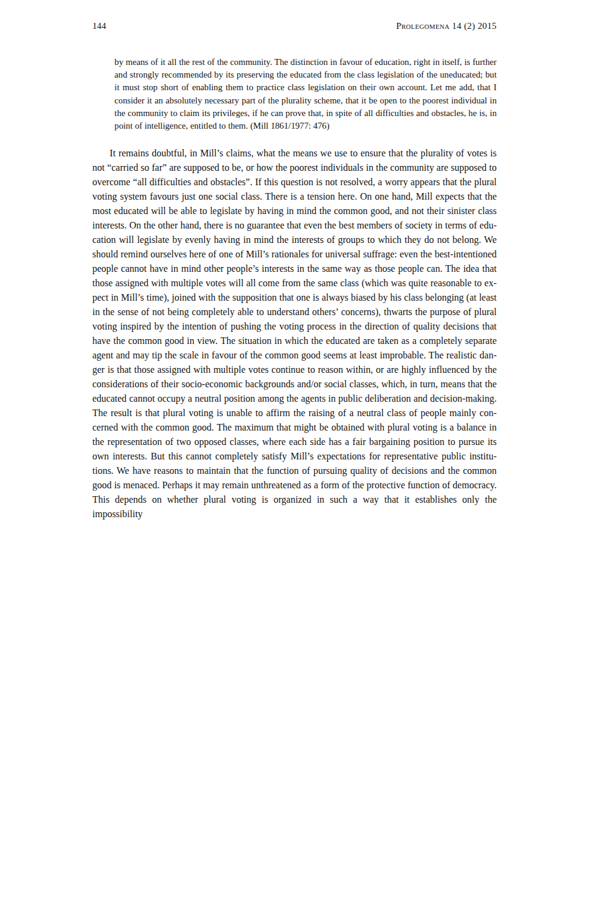144 Prolegomena 14 (2) 2015
by means of it all the rest of the community. The distinction in favour of education, right in itself, is further and strongly recommended by its preserving the educated from the class legislation of the uneducated; but it must stop short of enabling them to practice class legislation on their own account. Let me add, that I consider it an absolutely necessary part of the plurality scheme, that it be open to the poorest individual in the community to claim its privileges, if he can prove that, in spite of all difficulties and obstacles, he is, in point of intelligence, entitled to them. (Mill 1861/1977: 476)
It remains doubtful, in Mill’s claims, what the means we use to ensure that the plurality of votes is not “carried so far” are supposed to be, or how the poorest individuals in the community are supposed to overcome “all difficulties and obstacles”. If this question is not resolved, a worry appears that the plural voting system favours just one social class. There is a tension here. On one hand, Mill expects that the most educated will be able to legislate by having in mind the common good, and not their sinister class interests. On the other hand, there is no guarantee that even the best members of society in terms of education will legislate by evenly having in mind the interests of groups to which they do not belong. We should remind ourselves here of one of Mill’s rationales for universal suffrage: even the best-intentioned people cannot have in mind other people’s interests in the same way as those people can. The idea that those assigned with multiple votes will all come from the same class (which was quite reasonable to expect in Mill’s time), joined with the supposition that one is always biased by his class belonging (at least in the sense of not being completely able to understand others’ concerns), thwarts the purpose of plural voting inspired by the intention of pushing the voting process in the direction of quality decisions that have the common good in view. The situation in which the educated are taken as a completely separate agent and may tip the scale in favour of the common good seems at least improbable. The realistic danger is that those assigned with multiple votes continue to reason within, or are highly influenced by the considerations of their socio-economic backgrounds and/or social classes, which, in turn, means that the educated cannot occupy a neutral position among the agents in public deliberation and decision-making. The result is that plural voting is unable to affirm the raising of a neutral class of people mainly concerned with the common good. The maximum that might be obtained with plural voting is a balance in the representation of two opposed classes, where each side has a fair bargaining position to pursue its own interests. But this cannot completely satisfy Mill’s expectations for representative public institutions. We have reasons to maintain that the function of pursuing quality of decisions and the common good is menaced. Perhaps it may remain unthreatened as a form of the protective function of democracy. This depends on whether plural voting is organized in such a way that it establishes only the impossibility